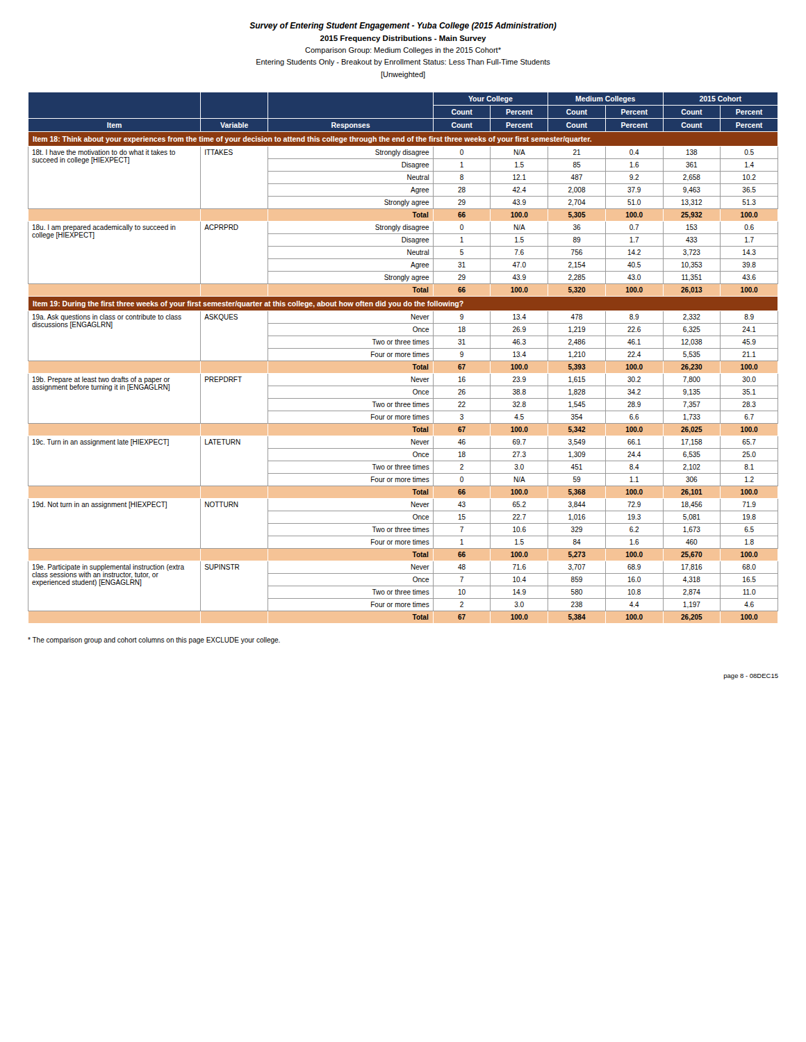Survey of Entering Student Engagement - Yuba College (2015 Administration)
2015 Frequency Distributions - Main Survey
Comparison Group: Medium Colleges in the 2015 Cohort*
Entering Students Only - Breakout by Enrollment Status: Less Than Full-Time Students
[Unweighted]
| | | | Your College | Medium Colleges | 2015 Cohort |
| --- | --- | --- | --- | --- | --- |
| Count | Percent | Count | Percent | Count | Percent |
| Item | Variable | Responses | Count | Percent | Count | Percent | Count | Percent |
| Item 18: Think about your experiences from the time of your decision to attend this college through the end of the first three weeks of your first semester/quarter. |
| 18t. I have the motivation to do what it takes to succeed in college [HIEXPECT] | ITTAKES | Strongly disagree | 0 | N/A | 21 | 0.4 | 138 | 0.5 |
| Disagree | 1 | 1.5 | 85 | 1.6 | 361 | 1.4 |
| Neutral | 8 | 12.1 | 487 | 9.2 | 2,658 | 10.2 |
| Agree | 28 | 42.4 | 2,008 | 37.9 | 9,463 | 36.5 |
| Strongly agree | 29 | 43.9 | 2,704 | 51.0 | 13,312 | 51.3 |
| | | Total | 66 | 100.0 | 5,305 | 100.0 | 25,932 | 100.0 |
| 18u. I am prepared academically to succeed in college [HIEXPECT] | ACPRPRD | Strongly disagree | 0 | N/A | 36 | 0.7 | 153 | 0.6 |
| Disagree | 1 | 1.5 | 89 | 1.7 | 433 | 1.7 |
| Neutral | 5 | 7.6 | 756 | 14.2 | 3,723 | 14.3 |
| Agree | 31 | 47.0 | 2,154 | 40.5 | 10,353 | 39.8 |
| Strongly agree | 29 | 43.9 | 2,285 | 43.0 | 11,351 | 43.6 |
| | | Total | 66 | 100.0 | 5,320 | 100.0 | 26,013 | 100.0 |
| Item 19: During the first three weeks of your first semester/quarter at this college, about how often did you do the following? |
| 19a. Ask questions in class or contribute to class discussions [ENGAGLRN] | ASKQUES | Never | 9 | 13.4 | 478 | 8.9 | 2,332 | 8.9 |
| Once | 18 | 26.9 | 1,219 | 22.6 | 6,325 | 24.1 |
| Two or three times | 31 | 46.3 | 2,486 | 46.1 | 12,038 | 45.9 |
| Four or more times | 9 | 13.4 | 1,210 | 22.4 | 5,535 | 21.1 |
| | | Total | 67 | 100.0 | 5,393 | 100.0 | 26,230 | 100.0 |
| 19b. Prepare at least two drafts of a paper or assignment before turning it in [ENGAGLRN] | PREPDRFT | Never | 16 | 23.9 | 1,615 | 30.2 | 7,800 | 30.0 |
| Once | 26 | 38.8 | 1,828 | 34.2 | 9,135 | 35.1 |
| Two or three times | 22 | 32.8 | 1,545 | 28.9 | 7,357 | 28.3 |
| Four or more times | 3 | 4.5 | 354 | 6.6 | 1,733 | 6.7 |
| | | Total | 67 | 100.0 | 5,342 | 100.0 | 26,025 | 100.0 |
| 19c. Turn in an assignment late [HIEXPECT] | LATETURN | Never | 46 | 69.7 | 3,549 | 66.1 | 17,158 | 65.7 |
| Once | 18 | 27.3 | 1,309 | 24.4 | 6,535 | 25.0 |
| Two or three times | 2 | 3.0 | 451 | 8.4 | 2,102 | 8.1 |
| Four or more times | 0 | N/A | 59 | 1.1 | 306 | 1.2 |
| | | Total | 66 | 100.0 | 5,368 | 100.0 | 26,101 | 100.0 |
| 19d. Not turn in an assignment [HIEXPECT] | NOTTURN | Never | 43 | 65.2 | 3,844 | 72.9 | 18,456 | 71.9 |
| Once | 15 | 22.7 | 1,016 | 19.3 | 5,081 | 19.8 |
| Two or three times | 7 | 10.6 | 329 | 6.2 | 1,673 | 6.5 |
| Four or more times | 1 | 1.5 | 84 | 1.6 | 460 | 1.8 |
| | | Total | 66 | 100.0 | 5,273 | 100.0 | 25,670 | 100.0 |
| 19e. Participate in supplemental instruction (extra class sessions with an instructor, tutor, or experienced student) [ENGAGLRN] | SUPINSTR | Never | 48 | 71.6 | 3,707 | 68.9 | 17,816 | 68.0 |
| Once | 7 | 10.4 | 859 | 16.0 | 4,318 | 16.5 |
| Two or three times | 10 | 14.9 | 580 | 10.8 | 2,874 | 11.0 |
| Four or more times | 2 | 3.0 | 238 | 4.4 | 1,197 | 4.6 |
| | | Total | 67 | 100.0 | 5,384 | 100.0 | 26,205 | 100.0 |
* The comparison group and cohort columns on this page EXCLUDE your college.
page 8 - 08DEC15